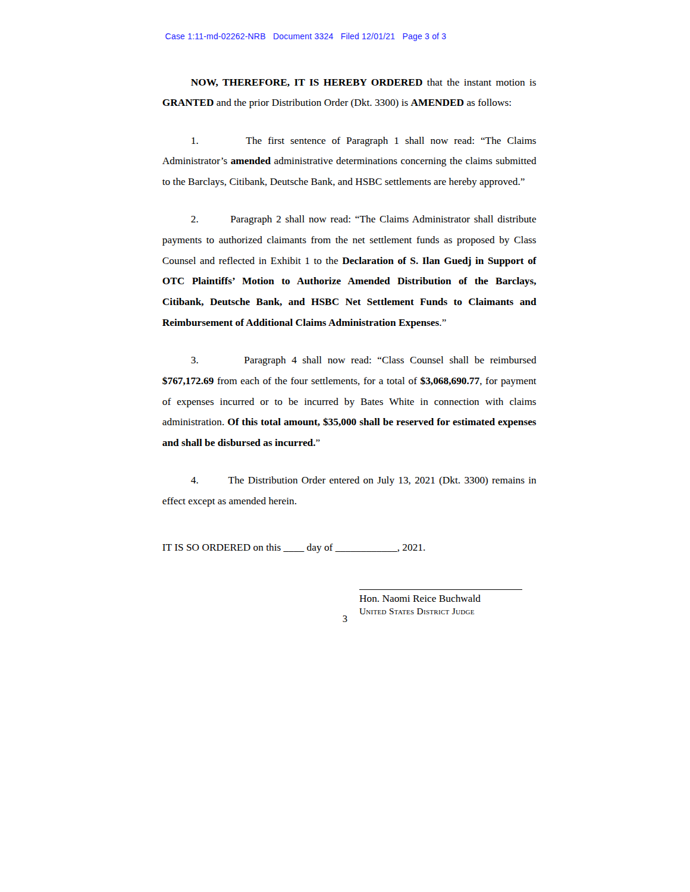Case 1:11-md-02262-NRB Document 3324 Filed 12/01/21 Page 3 of 3
NOW, THEREFORE, IT IS HEREBY ORDERED that the instant motion is GRANTED and the prior Distribution Order (Dkt. 3300) is AMENDED as follows:
1. The first sentence of Paragraph 1 shall now read: “The Claims Administrator’s amended administrative determinations concerning the claims submitted to the Barclays, Citibank, Deutsche Bank, and HSBC settlements are hereby approved.”
2. Paragraph 2 shall now read: “The Claims Administrator shall distribute payments to authorized claimants from the net settlement funds as proposed by Class Counsel and reflected in Exhibit 1 to the Declaration of S. Ilan Guedj in Support of OTC Plaintiffs’ Motion to Authorize Amended Distribution of the Barclays, Citibank, Deutsche Bank, and HSBC Net Settlement Funds to Claimants and Reimbursement of Additional Claims Administration Expenses.”
3. Paragraph 4 shall now read: “Class Counsel shall be reimbursed $767,172.69 from each of the four settlements, for a total of $3,068,690.77, for payment of expenses incurred or to be incurred by Bates White in connection with claims administration. Of this total amount, $35,000 shall be reserved for estimated expenses and shall be disbursed as incurred.”
4. The Distribution Order entered on July 13, 2021 (Dkt. 3300) remains in effect except as amended herein.
IT IS SO ORDERED on this ____ day of ____________, 2021.
Hon. Naomi Reice Buchwald
United States District Judge
3